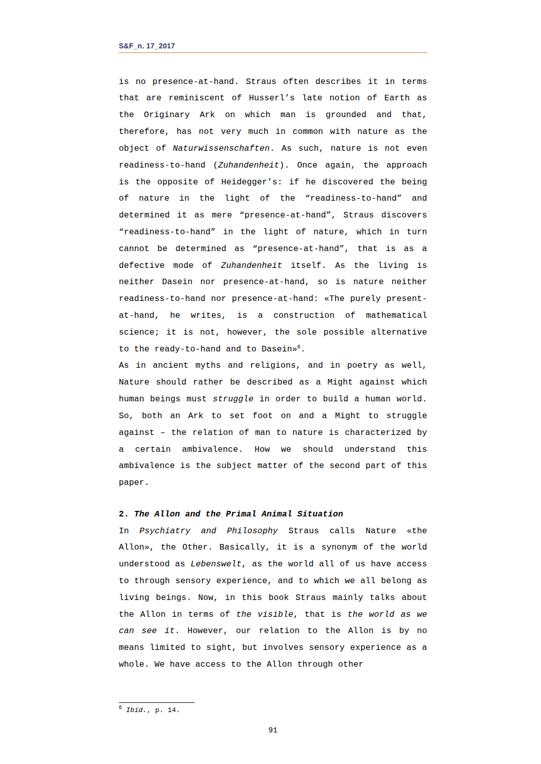S&F_n. 17_2017
is no presence-at-hand. Straus often describes it in terms that are reminiscent of Husserl’s late notion of Earth as the Originary Ark on which man is grounded and that, therefore, has not very much in common with nature as the object of Naturwissenschaften. As such, nature is not even readiness-to-hand (Zuhandenheit). Once again, the approach is the opposite of Heidegger’s: if he discovered the being of nature in the light of the “readiness-to-hand” and determined it as mere “presence-at-hand”, Straus discovers “readiness-to-hand” in the light of nature, which in turn cannot be determined as “presence-at-hand”, that is as a defective mode of Zuhandenheit itself. As the living is neither Dasein nor presence-at-hand, so is nature neither readiness-to-hand nor presence-at-hand: «The purely present-at-hand, he writes, is a construction of mathematical science; it is not, however, the sole possible alternative to the ready-to-hand and to Dasein»6.
As in ancient myths and religions, and in poetry as well, Nature should rather be described as a Might against which human beings must struggle in order to build a human world. So, both an Ark to set foot on and a Might to struggle against – the relation of man to nature is characterized by a certain ambivalence. How we should understand this ambivalence is the subject matter of the second part of this paper.
2. The Allon and the Primal Animal Situation
In Psychiatry and Philosophy Straus calls Nature «the Allon», the Other. Basically, it is a synonym of the world understood as Lebenswelt, as the world all of us have access to through sensory experience, and to which we all belong as living beings. Now, in this book Straus mainly talks about the Allon in terms of the visible, that is the world as we can see it. However, our relation to the Allon is by no means limited to sight, but involves sensory experience as a whole. We have access to the Allon through other
6 Ibid., p. 14.
91